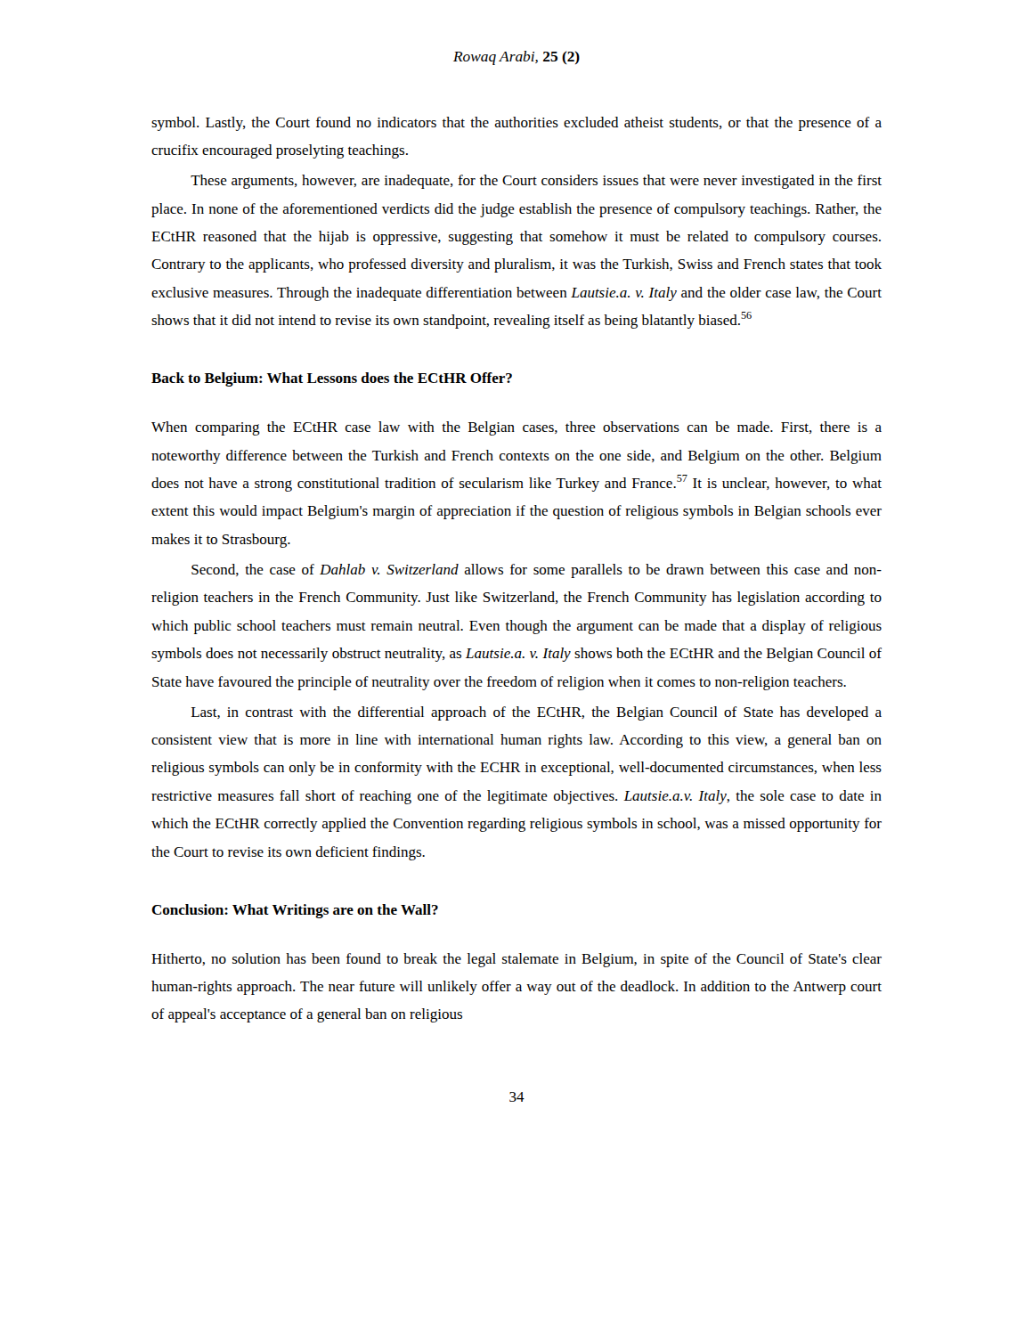Rowaq Arabi, 25 (2)
symbol. Lastly, the Court found no indicators that the authorities excluded atheist students, or that the presence of a crucifix encouraged proselyting teachings.
These arguments, however, are inadequate, for the Court considers issues that were never investigated in the first place. In none of the aforementioned verdicts did the judge establish the presence of compulsory teachings. Rather, the ECtHR reasoned that the hijab is oppressive, suggesting that somehow it must be related to compulsory courses. Contrary to the applicants, who professed diversity and pluralism, it was the Turkish, Swiss and French states that took exclusive measures. Through the inadequate differentiation between Lautsie.a. v. Italy and the older case law, the Court shows that it did not intend to revise its own standpoint, revealing itself as being blatantly biased.56
Back to Belgium: What Lessons does the ECtHR Offer?
When comparing the ECtHR case law with the Belgian cases, three observations can be made. First, there is a noteworthy difference between the Turkish and French contexts on the one side, and Belgium on the other. Belgium does not have a strong constitutional tradition of secularism like Turkey and France.57 It is unclear, however, to what extent this would impact Belgium's margin of appreciation if the question of religious symbols in Belgian schools ever makes it to Strasbourg.
Second, the case of Dahlab v. Switzerland allows for some parallels to be drawn between this case and non-religion teachers in the French Community. Just like Switzerland, the French Community has legislation according to which public school teachers must remain neutral. Even though the argument can be made that a display of religious symbols does not necessarily obstruct neutrality, as Lautsie.a. v. Italy shows both the ECtHR and the Belgian Council of State have favoured the principle of neutrality over the freedom of religion when it comes to non-religion teachers.
Last, in contrast with the differential approach of the ECtHR, the Belgian Council of State has developed a consistent view that is more in line with international human rights law. According to this view, a general ban on religious symbols can only be in conformity with the ECHR in exceptional, well-documented circumstances, when less restrictive measures fall short of reaching one of the legitimate objectives. Lautsie.a.v. Italy, the sole case to date in which the ECtHR correctly applied the Convention regarding religious symbols in school, was a missed opportunity for the Court to revise its own deficient findings.
Conclusion: What Writings are on the Wall?
Hitherto, no solution has been found to break the legal stalemate in Belgium, in spite of the Council of State's clear human-rights approach. The near future will unlikely offer a way out of the deadlock. In addition to the Antwerp court of appeal's acceptance of a general ban on religious
34